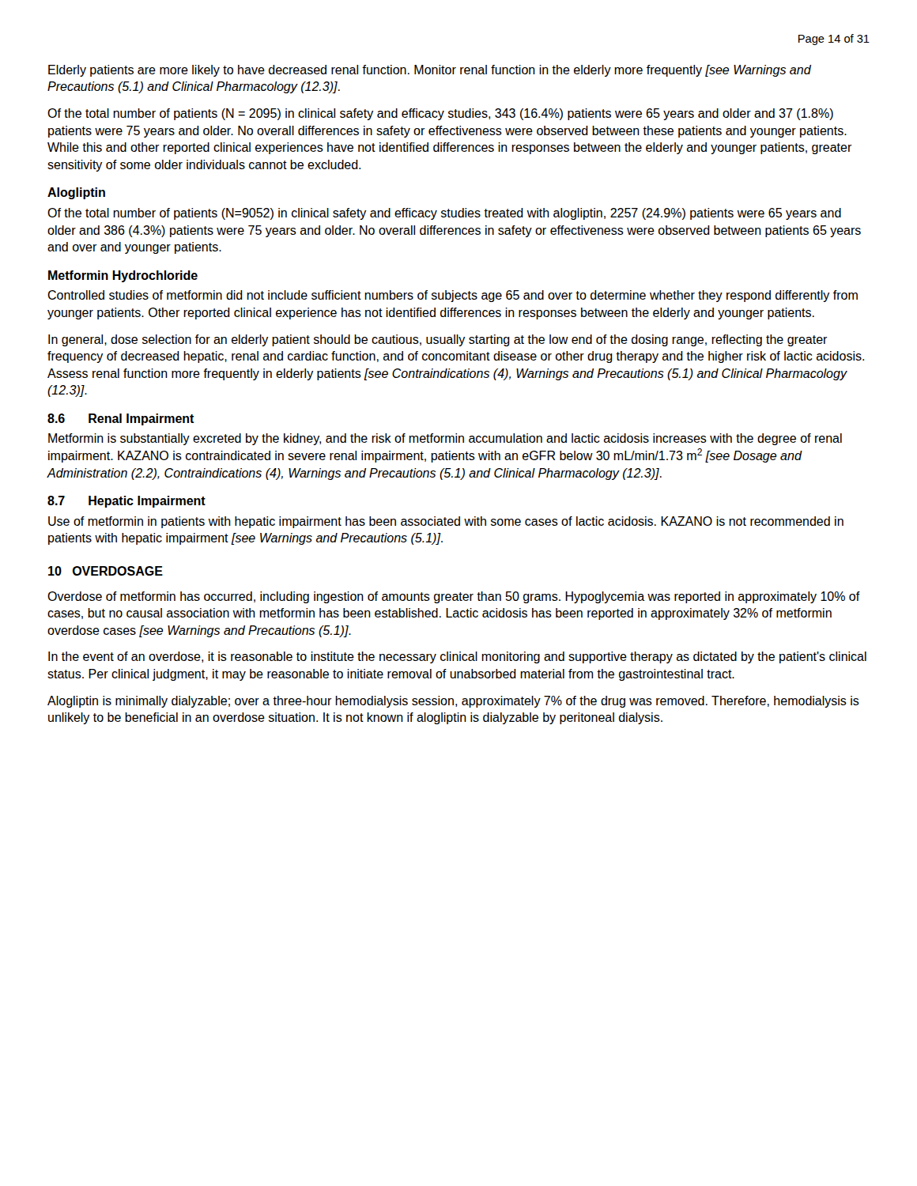Page 14 of 31
Elderly patients are more likely to have decreased renal function. Monitor renal function in the elderly more frequently [see Warnings and Precautions (5.1) and Clinical Pharmacology (12.3)].
Of the total number of patients (N = 2095) in clinical safety and efficacy studies, 343 (16.4%) patients were 65 years and older and 37 (1.8%) patients were 75 years and older. No overall differences in safety or effectiveness were observed between these patients and younger patients. While this and other reported clinical experiences have not identified differences in responses between the elderly and younger patients, greater sensitivity of some older individuals cannot be excluded.
Alogliptin
Of the total number of patients (N=9052) in clinical safety and efficacy studies treated with alogliptin, 2257 (24.9%) patients were 65 years and older and 386 (4.3%) patients were 75 years and older. No overall differences in safety or effectiveness were observed between patients 65 years and over and younger patients.
Metformin Hydrochloride
Controlled studies of metformin did not include sufficient numbers of subjects age 65 and over to determine whether they respond differently from younger patients. Other reported clinical experience has not identified differences in responses between the elderly and younger patients.
In general, dose selection for an elderly patient should be cautious, usually starting at the low end of the dosing range, reflecting the greater frequency of decreased hepatic, renal and cardiac function, and of concomitant disease or other drug therapy and the higher risk of lactic acidosis. Assess renal function more frequently in elderly patients [see Contraindications (4), Warnings and Precautions (5.1) and Clinical Pharmacology (12.3)].
8.6 Renal Impairment
Metformin is substantially excreted by the kidney, and the risk of metformin accumulation and lactic acidosis increases with the degree of renal impairment. KAZANO is contraindicated in severe renal impairment, patients with an eGFR below 30 mL/min/1.73 m2 [see Dosage and Administration (2.2), Contraindications (4), Warnings and Precautions (5.1) and Clinical Pharmacology (12.3)].
8.7 Hepatic Impairment
Use of metformin in patients with hepatic impairment has been associated with some cases of lactic acidosis. KAZANO is not recommended in patients with hepatic impairment [see Warnings and Precautions (5.1)].
10 OVERDOSAGE
Overdose of metformin has occurred, including ingestion of amounts greater than 50 grams. Hypoglycemia was reported in approximately 10% of cases, but no causal association with metformin has been established. Lactic acidosis has been reported in approximately 32% of metformin overdose cases [see Warnings and Precautions (5.1)].
In the event of an overdose, it is reasonable to institute the necessary clinical monitoring and supportive therapy as dictated by the patient's clinical status. Per clinical judgment, it may be reasonable to initiate removal of unabsorbed material from the gastrointestinal tract.
Alogliptin is minimally dialyzable; over a three-hour hemodialysis session, approximately 7% of the drug was removed. Therefore, hemodialysis is unlikely to be beneficial in an overdose situation. It is not known if alogliptin is dialyzable by peritoneal dialysis.